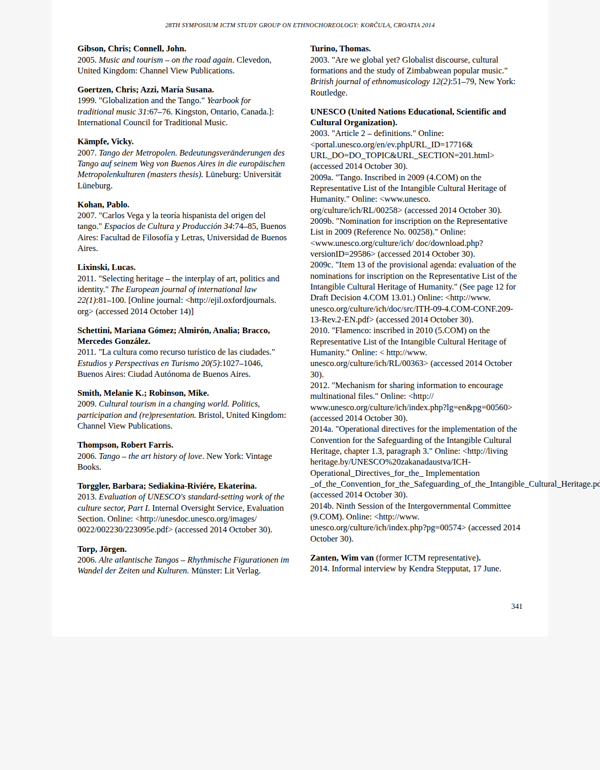28TH SYMPOSIUM ICTM STUDY GROUP ON ETHNOCHOREOLOGY: KORČULA, CROATIA 2014
Gibson, Chris; Connell, John.
2005. Music and tourism – on the road again. Clevedon, United Kingdom: Channel View Publications.
Goertzen, Chris; Azzi, María Susana.
1999. "Globalization and the Tango." Yearbook for traditional music 31:67–76. Kingston, Ontario, Canada.]: International Council for Traditional Music.
Kämpfe, Vicky.
2007. Tango der Metropolen. Bedeutungsveränderungen des Tango auf seinem Weg von Buenos Aires in die europäischen Metropolenkulturen (masters thesis). Lüneburg: Universität Lüneburg.
Kohan, Pablo.
2007. "Carlos Vega y la teoría hispanista del origen del tango." Espacios de Cultura y Producción 34:74–85, Buenos Aires: Facultad de Filosofía y Letras, Universidad de Buenos Aires.
Lixinski, Lucas.
2011. "Selecting heritage – the interplay of art, politics and identity." The European journal of international law 22(1):81–100. [Online journal: <http://ejil.oxfordjournals. org> (accessed 2014 October 14)]
Schettini, Mariana Gómez; Almirón, Analia; Bracco, Mercedes González.
2011. "La cultura como recurso turístico de las ciudades." Estudios y Perspectivas en Turismo 20(5):1027–1046, Buenos Aires: Ciudad Autónoma de Buenos Aires.
Smith, Melanie K.; Robinson, Mike.
2009. Cultural tourism in a changing world. Politics, participation and (re)presentation. Bristol, United Kingdom: Channel View Publications.
Thompson, Robert Farris.
2006. Tango – the art history of love. New York: Vintage Books.
Torggler, Barbara; Sediakina-Riviére, Ekaterina.
2013. Evaluation of UNESCO's standard-setting work of the culture sector, Part I. Internal Oversight Service, Evaluation Section. Online: <http://unesdoc.unesco.org/images/ 0022/002230/223095e.pdf> (accessed 2014 October 30).
Torp, Jörgen.
2006. Alte atlantische Tangos – Rhythmische Figurationen im Wandel der Zeiten und Kulturen. Münster: Lit Verlag.
Turino, Thomas.
2003. "Are we global yet? Globalist discourse, cultural formations and the study of Zimbabwean popular music." British journal of ethnomusicology 12(2):51–79, New York: Routledge.
UNESCO (United Nations Educational, Scientific and Cultural Organization).
2003. "Article 2 – definitions." Online: <portal.unesco.org/en/ev.phpURL_ID=17716& URL_DO=DO_TOPIC&URL_SECTION=201.html> (accessed 2014 October 30).
2009a. "Tango. Inscribed in 2009 (4.COM) on the Representative List of the Intangible Cultural Heritage of Humanity." Online: <www.unesco. org/culture/ich/RL/00258> (accessed 2014 October 30).
2009b. "Nomination for inscription on the Representative List in 2009 (Reference No. 00258)." Online: <www.unesco.org/culture/ich/ doc/download.php?versionID=29586> (accessed 2014 October 30).
2009c. "Item 13 of the provisional agenda: evaluation of the nominations for inscription on the Representative List of the Intangible Cultural Heritage of Humanity." (See page 12 for Draft Decision 4.COM 13.01.) Online: <http://www. unesco.org/culture/ich/doc/src/ITH-09-4.COM-CONF.209-13-Rev.2-EN.pdf> (accessed 2014 October 30).
2010. "Flamenco: inscribed in 2010 (5.COM) on the Representative List of the Intangible Cultural Heritage of Humanity." Online: < http://www. unesco.org/culture/ich/RL/00363> (accessed 2014 October 30).
2012. "Mechanism for sharing information to encourage multinational files." Online: <http:// www.unesco.org/culture/ich/index.php?lg=en&pg=00560> (accessed 2014 October 30).
2014a. "Operational directives for the implementation of the Convention for the Safeguarding of the Intangible Cultural Heritage, chapter 1.3, paragraph 3." Online: <http://living heritage.by/UNESCO%20zakanadaustva/ICH-Operational_Directives_for_the_ Implementation _of_the_Convention_for_the_Safeguarding_of_the_Intangible_Cultural_Heritage.pdf> (accessed 2014 October 30).
2014b. Ninth Session of the Intergovernmental Committee (9.COM). Online: <http://www. unesco.org/culture/ich/index.php?pg=00574> (accessed 2014 October 30).
Zanten, Wim van (former ICTM representative).
2014. Informal interview by Kendra Stepputat, 17 June.
341